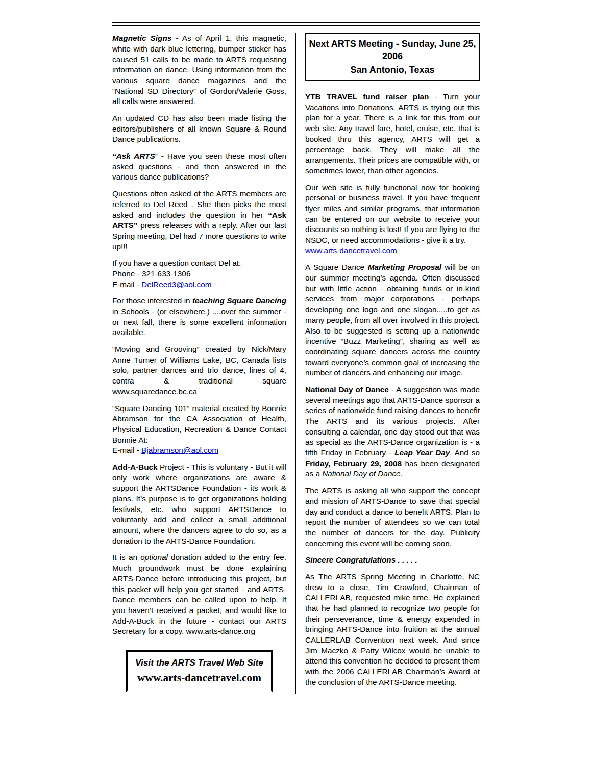Magnetic Signs - As of April 1, this magnetic, white with dark blue lettering, bumper sticker has caused 51 calls to be made to ARTS requesting information on dance. Using information from the various square dance magazines and the “National SD Directory” of Gordon/Valerie Goss, all calls were answered.
An updated CD has also been made listing the editors/publishers of all known Square & Round Dance publications.
“Ask ARTS” - Have you seen these most often asked questions - and then answered in the various dance publications?
Questions often asked of the ARTS members are referred to Del Reed . She then picks the most asked and includes the question in her “Ask ARTS” press releases with a reply. After our last Spring meeting, Del had 7 more questions to write up!!!
If you have a question contact Del at:
Phone - 321-633-1306
E-mail - DelReed3@aol.com
For those interested in teaching Square Dancing in Schools - (or elsewhere.) ....over the summer - or next fall, there is some excellent information available.
“Moving and Grooving” created by Nick/Mary Anne Turner of Williams Lake, BC, Canada lists solo, partner dances and trio dance, lines of 4, contra & traditional square www.squaredance.bc.ca
“Square Dancing 101” material created by Bonnie Abramson for the CA Association of Health, Physical Education, Recreation & Dance Contact Bonnie At:
E-mail - Bjabramson@aol.com
Add-A-Buck Project - This is voluntary - But it will only work where organizations are aware & support the ARTSDance Foundation - its work & plans. It’s purpose is to get organizations holding festivals, etc. who support ARTSDance to voluntarily add and collect a small additional amount, where the dancers agree to do so, as a donation to the ARTS-Dance Foundation.
It is an optional donation added to the entry fee. Much groundwork must be done explaining ARTS-Dance before introducing this project, but this packet will help you get started - and ARTS-Dance members can be called upon to help. If you haven’t received a packet, and would like to Add-A-Buck in the future - contact our ARTS Secretary for a copy. www.arts-dance.org
Visit the ARTS Travel Web Site
www.arts-dancetravel.com
Next ARTS Meeting - Sunday, June 25, 2006
San Antonio, Texas
YTB TRAVEL fund raiser plan - Turn your Vacations into Donations. ARTS is trying out this plan for a year. There is a link for this from our web site. Any travel fare, hotel, cruise, etc. that is booked thru this agency, ARTS will get a percentage back. They will make all the arrangements. Their prices are compatible with, or sometimes lower, than other agencies.
Our web site is fully functional now for booking personal or business travel. If you have frequent flyer miles and similar programs, that information can be entered on our website to receive your discounts so nothing is lost! If you are flying to the NSDC, or need accommodations - give it a try.
www.arts-dancetravel.com
A Square Dance Marketing Proposal will be on our summer meeting’s agenda. Often discussed but with little action - obtaining funds or in-kind services from major corporations - perhaps developing one logo and one slogan.....to get as many people, from all over involved in this project. Also to be suggested is setting up a nationwide incentive “Buzz Marketing”, sharing as well as coordinating square dancers across the country toward everyone’s common goal of increasing the number of dancers and enhancing our image.
National Day of Dance - A suggestion was made several meetings ago that ARTS-Dance sponsor a series of nationwide fund raising dances to benefit The ARTS and its various projects. After consulting a calendar, one day stood out that was as special as the ARTS-Dance organization is - a fifth Friday in February - Leap Year Day. And so Friday, February 29, 2008 has been designated as a National Day of Dance.
The ARTS is asking all who support the concept and mission of ARTS-Dance to save that special day and conduct a dance to benefit ARTS. Plan to report the number of attendees so we can total the number of dancers for the day. Publicity concerning this event will be coming soon.
Sincere Congratulations . . . . .
As The ARTS Spring Meeting in Charlotte, NC drew to a close, Tim Crawford, Chairman of CALLERLAB, requested mike time. He explained that he had planned to recognize two people for their perseverance, time & energy expended in bringing ARTS-Dance into fruition at the annual CALLERLAB Convention next week. And since Jim Maczko & Patty Wilcox would be unable to attend this convention he decided to present them with the 2006 CALLERLAB Chairman’s Award at the conclusion of the ARTS-Dance meeting.